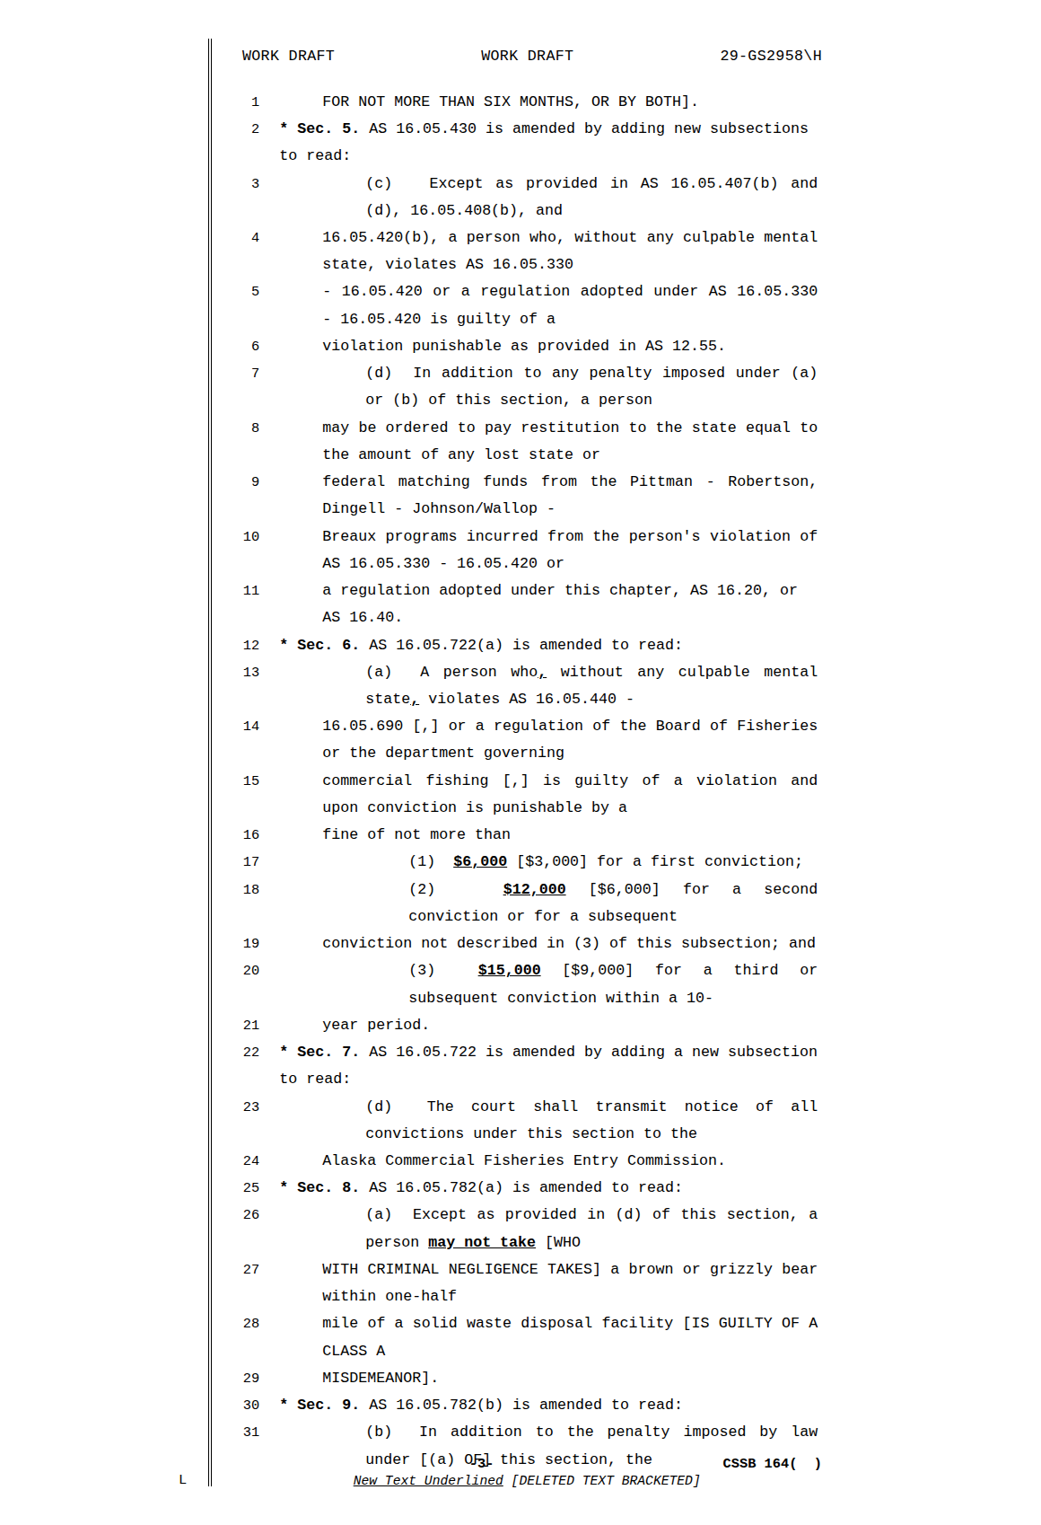WORK DRAFT WORK DRAFT 29-GS2958\H
FOR NOT MORE THAN SIX MONTHS, OR BY BOTH].
* Sec. 5. AS 16.05.430 is amended by adding new subsections to read:
(c) Except as provided in AS 16.05.407(b) and (d), 16.05.408(b), and
16.05.420(b), a person who, without any culpable mental state, violates AS 16.05.330
- 16.05.420 or a regulation adopted under AS 16.05.330 - 16.05.420 is guilty of a
violation punishable as provided in AS 12.55.
(d) In addition to any penalty imposed under (a) or (b) of this section, a person
may be ordered to pay restitution to the state equal to the amount of any lost state or
federal matching funds from the Pittman - Robertson, Dingell - Johnson/Wallop -
Breaux programs incurred from the person's violation of AS 16.05.330 - 16.05.420 or
a regulation adopted under this chapter, AS 16.20, or AS 16.40.
* Sec. 6. AS 16.05.722(a) is amended to read:
(a) A person who, without any culpable mental state, violates AS 16.05.440 -
16.05.690 [,] or a regulation of the Board of Fisheries or the department governing
commercial fishing [,] is guilty of a violation and upon conviction is punishable by a
fine of not more than
(1) $6,000 [$3,000] for a first conviction;
(2) $12,000 [$6,000] for a second conviction or for a subsequent
conviction not described in (3) of this subsection; and
(3) $15,000 [$9,000] for a third or subsequent conviction within a 10-
year period.
* Sec. 7. AS 16.05.722 is amended by adding a new subsection to read:
(d) The court shall transmit notice of all convictions under this section to the
Alaska Commercial Fisheries Entry Commission.
* Sec. 8. AS 16.05.782(a) is amended to read:
(a) Except as provided in (d) of this section, a person may not take [WHO
WITH CRIMINAL NEGLIGENCE TAKES] a brown or grizzly bear within one-half
mile of a solid waste disposal facility [IS GUILTY OF A CLASS A
MISDEMEANOR].
* Sec. 9. AS 16.05.782(b) is amended to read:
(b) In addition to the penalty imposed by law under [(a) OF] this section, the
L
-3- CSSB 164( )
New Text Underlined [DELETED TEXT BRACKETED]